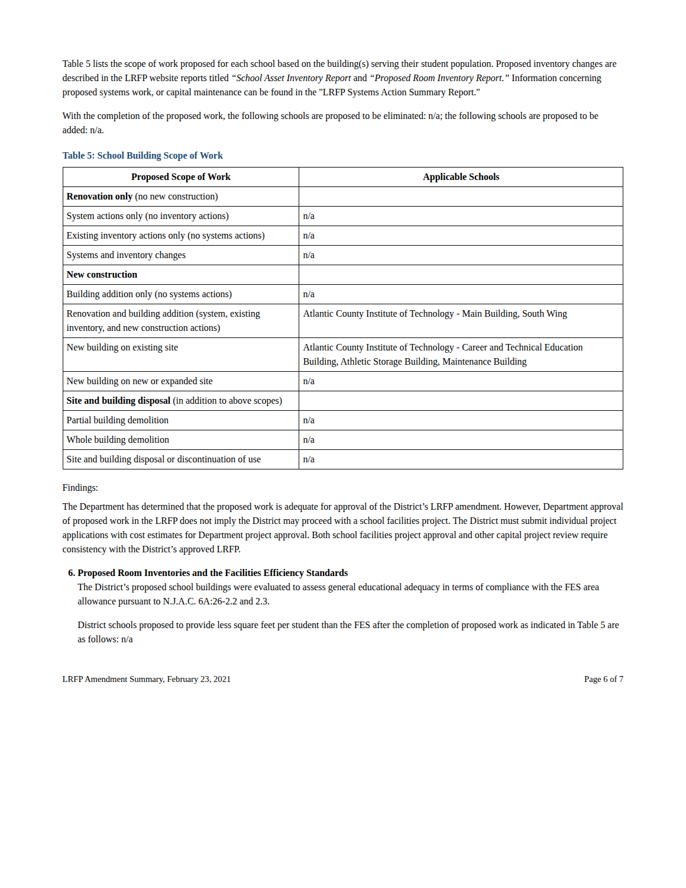Table 5 lists the scope of work proposed for each school based on the building(s) serving their student population. Proposed inventory changes are described in the LRFP website reports titled “School Asset Inventory Report and “Proposed Room Inventory Report.” Information concerning proposed systems work, or capital maintenance can be found in the "LRFP Systems Action Summary Report."
With the completion of the proposed work, the following schools are proposed to be eliminated: n/a; the following schools are proposed to be added: n/a.
Table 5: School Building Scope of Work
| Proposed Scope of Work | Applicable Schools |
| --- | --- |
| Renovation only (no new construction) | |
| System actions only (no inventory actions) | n/a |
| Existing inventory actions only (no systems actions) | n/a |
| Systems and inventory changes | n/a |
| New construction | |
| Building addition only (no systems actions) | n/a |
| Renovation and building addition (system, existing inventory, and new construction actions) | Atlantic County Institute of Technology - Main Building, South Wing |
| New building on existing site | Atlantic County Institute of Technology - Career and Technical Education Building, Athletic Storage Building, Maintenance Building |
| New building on new or expanded site | n/a |
| Site and building disposal (in addition to above scopes) | |
| Partial building demolition | n/a |
| Whole building demolition | n/a |
| Site and building disposal or discontinuation of use | n/a |
Findings:
The Department has determined that the proposed work is adequate for approval of the District’s LRFP amendment. However, Department approval of proposed work in the LRFP does not imply the District may proceed with a school facilities project. The District must submit individual project applications with cost estimates for Department project approval. Both school facilities project approval and other capital project review require consistency with the District’s approved LRFP.
Proposed Room Inventories and the Facilities Efficiency Standards
The District’s proposed school buildings were evaluated to assess general educational adequacy in terms of compliance with the FES area allowance pursuant to N.J.A.C. 6A:26-2.2 and 2.3.
District schools proposed to provide less square feet per student than the FES after the completion of proposed work as indicated in Table 5 are as follows: n/a
LRFP Amendment Summary, February 23, 2021 Page 6 of 7